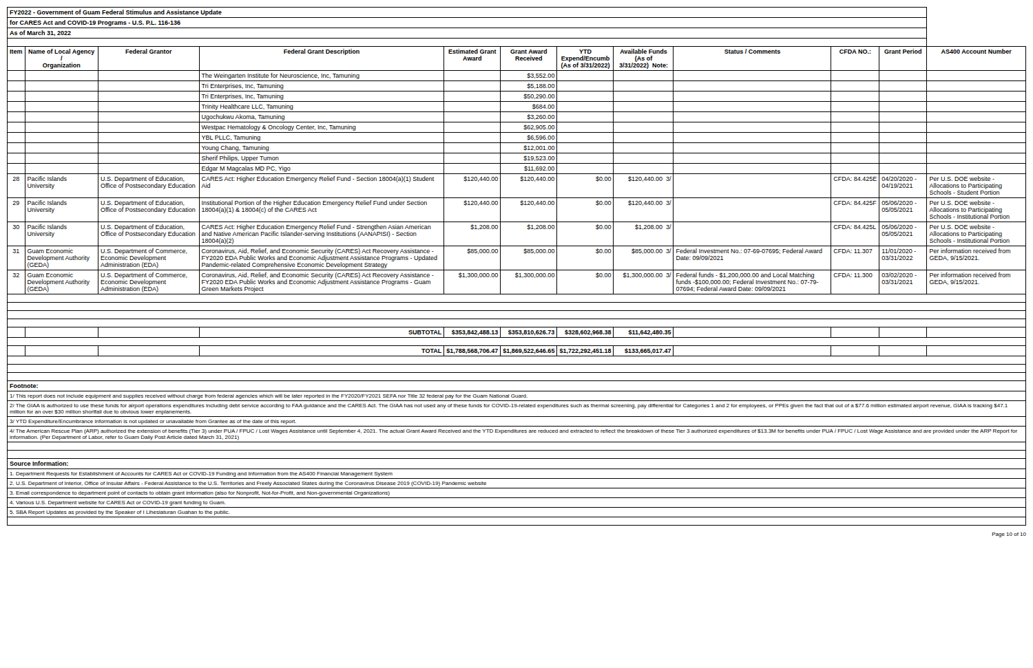| FY2022 - Government of Guam Federal Stimulus and Assistance Update |
| for CARES Act and COVID-19 Programs - U.S. P.L. 116-136 |
| As of March 31, 2022 |
| Item | Name of Local Agency / Organization | Federal Grantor | Federal Grant Description | Estimated Grant Award | Grant Award Received | YTD Expend/Encumb (As of 3/31/2022) | Available Funds (As of 3/31/2022) Note: | Status / Comments | CFDA NO.: | Grant Period | AS400 Account Number |
| | | | The Weingarten Institute for Neuroscience, Inc, Tamuning | | $3,552.00 | | | | | | |
| | | | Tri Enterprises, Inc, Tamuning | | $5,188.00 | | | | | | |
| | | | Tri Enterprises, Inc, Tamuning | | $50,290.00 | | | | | | |
| | | | Trinity Healthcare LLC, Tamuning | | $684.00 | | | | | | |
| | | | Ugochukwu Akoma, Tamuning | | $3,260.00 | | | | | | |
| | | | Westpac Hematology & Oncology Center, Inc, Tamuning | | $62,905.00 | | | | | | |
| | | | YBL PLLC, Tamuning | | $6,596.00 | | | | | | |
| | | | Young Chang, Tamuning | | $12,001.00 | | | | | | |
| | | | Sherif Philips, Upper Tumon | | $19,523.00 | | | | | | |
| | | | Edgar M Magcalas MD PC, Yigo | | $11,692.00 | | | | | | |
| 28 | Pacific Islands University | U.S. Department of Education, Office of Postsecondary Education | CARES Act: Higher Education Emergency Relief Fund - Section 18004(a)(1) Student Aid | $120,440.00 | $120,440.00 | $0.00 | $120,440.00 3/ | | CFDA: 84.425E | 04/20/2020 - 04/19/2021 | Per U.S. DOE website - Allocations to Participating Schools - Student Portion |
| 29 | Pacific Islands University | U.S. Department of Education, Office of Postsecondary Education | Institutional Portion of the Higher Education Emergency Relief Fund under Section 18004(a)(1) & 18004(c) of the CARES Act | $120,440.00 | $120,440.00 | $0.00 | $120,440.00 3/ | | CFDA: 84.425F | 05/06/2020 - 05/05/2021 | Per U.S. DOE website - Allocations to Participating Schools - Institutional Portion |
| 30 | Pacific Islands University | U.S. Department of Education, Office of Postsecondary Education | CARES Act: Higher Education Emergency Relief Fund - Strengthen Asian American and Native American Pacific Islander-serving Institutions (AANAPISI) - Section 18004(a)(2) | $1,208.00 | $1,208.00 | $0.00 | $1,208.00 3/ | | CFDA: 84.425L | 05/06/2020 - 05/05/2021 | Per U.S. DOE website - Allocations to Participating Schools - Institutional Portion |
| 31 | Guam Economic Development Authority (GEDA) | U.S. Department of Commerce, Economic Development Administration (EDA) | Coronavirus, Aid, Relief, and Economic Security (CARES) Act Recovery Assistance - FY2020 EDA Public Works and Economic Adjustment Assistance Programs - Updated Pandemic-related Comprehensive Economic Development Strategy | $85,000.00 | $85,000.00 | $0.00 | $85,000.00 3/ | Federal Investment No.: 07-69-07695; Federal Award Date: 09/09/2021 | CFDA: 11.307 | 11/01/2020 - 03/31/2022 | Per information received from GEDA, 9/15/2021. |
| 32 | Guam Economic Development Authority (GEDA) | U.S. Department of Commerce, Economic Development Administration (EDA) | Coronavirus, Aid, Relief, and Economic Security (CARES) Act Recovery Assistance - FY2020 EDA Public Works and Economic Adjustment Assistance Programs - Guam Green Markets Project | $1,300,000.00 | $1,300,000.00 | $0.00 | $1,300,000.00 3/ | Federal funds - $1,200,000.00 and Local Matching funds -$100,000.00; Federal Investment No.: 07-79-07694; Federal Award Date: 09/09/2021 | CFDA: 11.300 | 03/02/2020 - 03/31/2021 | Per information received from GEDA, 9/15/2021. |
| | | | SUBTOTAL | $353,842,488.13 | $353,810,626.73 | $328,602,968.38 | $11,642,480.35 | | | | |
| | | | TOTAL | $1,788,568,706.47 | $1,869,522,646.65 | $1,722,292,451.18 | $133,665,017.47 | | | | |
| Footnote: |
| 1/ This report does not include equipment and supplies received without charge from federal agencies which will be later reported in the FY2020/FY2021 SEFA nor Title 32 federal pay for the Guam National Guard. |
| 2/ The GIAA is authorized to use these funds for airport operations expenditures including debt service according to FAA guidance and the CARES Act. The GIAA has not used any of these funds for COVID-19-related expenditures such as thermal screening, pay differential for Categories 1 and 2 for employees, or PPEs given the fact that out of a $77.6 million estimated airport revenue, GIAA is tracking $47.1 million for an over $30 million shortfall due to obvious lower enplanements. |
| 3/ YTD Expenditure/Encumbrance information is not updated or unavailable from Grantee as of the date of this report. |
| 4/ The American Rescue Plan (ARP) authorized the extension of benefits (Tier 3) under PUA / FPUC / Lost Wages Assistance until September 4, 2021. The actual Grant Award Received and the YTD Expenditures are reduced and extracted to reflect the breakdown of these Tier 3 authorized expenditures of $13.3M for benefits under PUA / FPUC / Lost Wage Assistance and are provided under the ARP Report for information. (Per Department of Labor, refer to Guam Daily Post Article dated March 31, 2021) |
| Source Information: |
| 1. Department Requests for Establishment of Accounts for CARES Act or COVID-19 Funding and Information from the AS400 Financial Management System |
| 2. U.S. Department of Interior, Office of Insular Affairs - Federal Assistance to the U.S. Territories and Freely Associated States during the Coronavirus Disease 2019 (COVID-19) Pandemic website |
| 3. Email correspondence to department point of contacts to obtain grant information (also for Nonprofit, Not-for-Profit, and Non-governmental Organizations) |
| 4. Various U.S. Department website for CARES Act or COVID-19 grant funding to Guam. |
| 5. SBA Report Updates as provided by the Speaker of I Liheslaturan Guahan to the public. |
Page 10 of 10